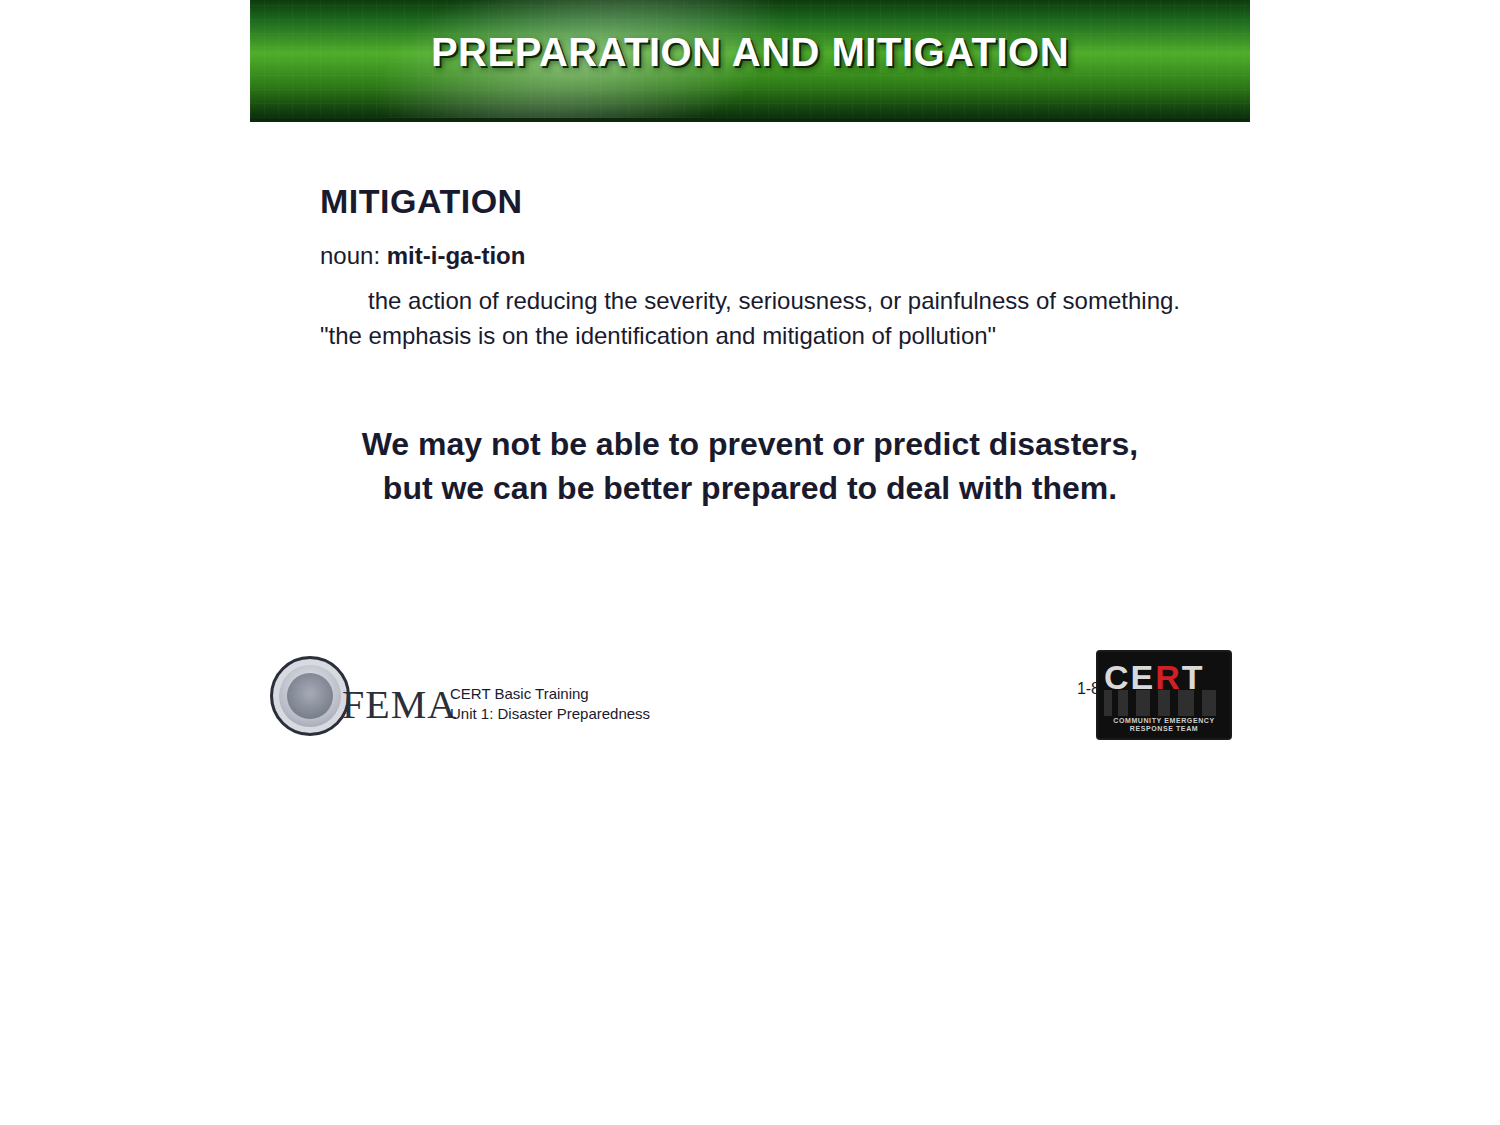PREPARATION AND MITIGATION
MITIGATION
noun: mit-i-ga-tion
the action of reducing the severity, seriousness, or painfulness of something. "the emphasis is on the identification and mitigation of pollution"
We may not be able to prevent or predict disasters, but we can be better prepared to deal with them.
FEMA
CERT Basic Training
Unit 1: Disaster Preparedness
1-8
CERT
COMMUNITY EMERGENCY
RESPONSE TEAM